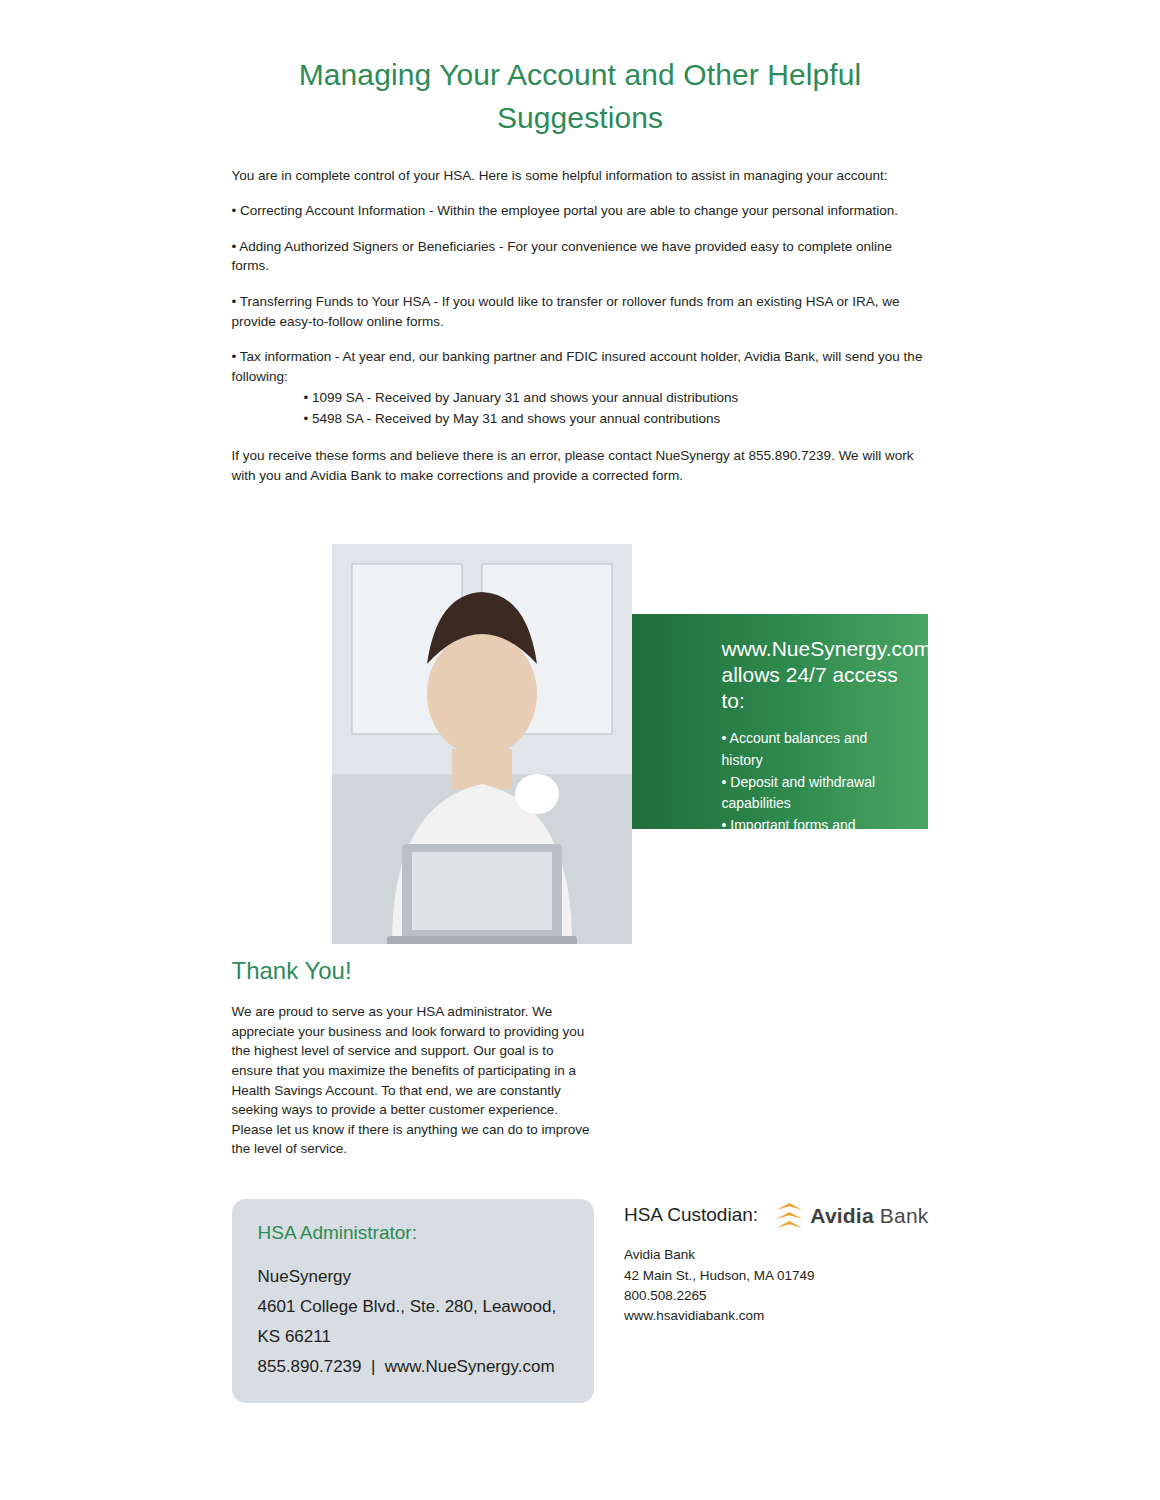Managing Your Account and Other Helpful Suggestions
You are in complete control of your HSA. Here is some helpful information to assist in managing your account:
• Correcting Account Information - Within the employee portal you are able to change your personal information.
• Adding Authorized Signers or Beneficiaries - For your convenience we have provided easy to complete online forms.
• Transferring Funds to Your HSA - If you would like to transfer or rollover funds from an existing HSA or IRA, we provide easy-to-follow online forms.
• Tax information - At year end, our banking partner and FDIC insured account holder, Avidia Bank, will send you the following:
• 1099 SA - Received by January 31 and shows your annual distributions
• 5498 SA - Received by May 31 and shows your annual contributions
If you receive these forms and believe there is an error, please contact NueSynergy at 855.890.7239. We will work with you and Avidia Bank to make corrections and provide a corrected form.
www.NueSynergy.com allows 24/7 access to:
Account balances and history
Deposit and withdrawal capabilities
Important forms and documents
Up-to-date history
Recent news and benefits updates
Account statements
Investment options
Thank You!
We are proud to serve as your HSA administrator. We appreciate your business and look forward to providing you the highest level of service and support. Our goal is to ensure that you maximize the benefits of participating in a Health Savings Account. To that end, we are constantly seeking ways to provide a better customer experience. Please let us know if there is anything we can do to improve the level of service.
HSA Administrator:
NueSynergy
4601 College Blvd., Ste. 280, Leawood, KS 66211
855.890.7239 | www.NueSynergy.com
HSA Custodian:
Avidia Bank
Avidia Bank
42 Main St., Hudson, MA 01749
800.508.2265
www.hsavidiabank.com